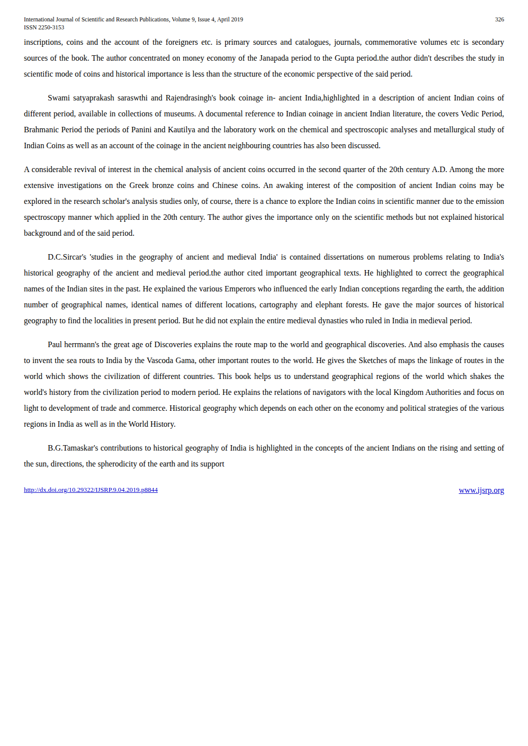326 International Journal of Scientific and Research Publications, Volume 9, Issue 4, April 2019
ISSN 2250-3153
inscriptions, coins and the account of the foreigners etc. is primary sources and catalogues, journals, commemorative volumes etc is secondary sources of the book. The author concentrated on money economy of the Janapada period to the Gupta period.the author didn't describes the study in scientific mode of coins and historical importance is less than the structure of the economic perspective of the said period.
Swami satyaprakash saraswthi and Rajendrasingh's book coinage in- ancient India,highlighted in a description of ancient Indian coins of different period, available in collections of museums. A documental reference to Indian coinage in ancient Indian literature, the covers Vedic Period, Brahmanic Period the periods of Panini and Kautilya and the laboratory work on the chemical and spectroscopic analyses and metallurgical study of Indian Coins as well as an account of the coinage in the ancient neighbouring countries has also been discussed.
A considerable revival of interest in the chemical analysis of ancient coins occurred in the second quarter of the 20th century A.D. Among the more extensive investigations on the Greek bronze coins and Chinese coins. An awaking interest of the composition of ancient Indian coins may be explored in the research scholar's analysis studies only, of course, there is a chance to explore the Indian coins in scientific manner due to the emission spectroscopy manner which applied in the 20th century. The author gives the importance only on the scientific methods but not explained historical background and of the said period.
D.C.Sircar's 'studies in the geography of ancient and medieval India' is contained dissertations on numerous problems relating to India's historical geography of the ancient and medieval period.the author cited important geographical texts. He highlighted to correct the geographical names of the Indian sites in the past. He explained the various Emperors who influenced the early Indian conceptions regarding the earth, the addition number of geographical names, identical names of different locations, cartography and elephant forests. He gave the major sources of historical geography to find the localities in present period. But he did not explain the entire medieval dynasties who ruled in India in medieval period.
Paul herrmann's the great age of Discoveries explains the route map to the world and geographical discoveries. And also emphasis the causes to invent the sea routs to India by the Vascoda Gama, other important routes to the world. He gives the Sketches of maps the linkage of routes in the world which shows the civilization of different countries. This book helps us to understand geographical regions of the world which shakes the world's history from the civilization period to modern period. He explains the relations of navigators with the local Kingdom Authorities and focus on light to development of trade and commerce. Historical geography which depends on each other on the economy and political strategies of the various regions in India as well as in the World History.
B.G.Tamaskar's contributions to historical geography of India is highlighted in the concepts of the ancient Indians on the rising and setting of the sun, directions, the spherodicity of the earth and its support
http://dx.doi.org/10.29322/IJSRP.9.04.2019.p8844 www.ijsrp.org